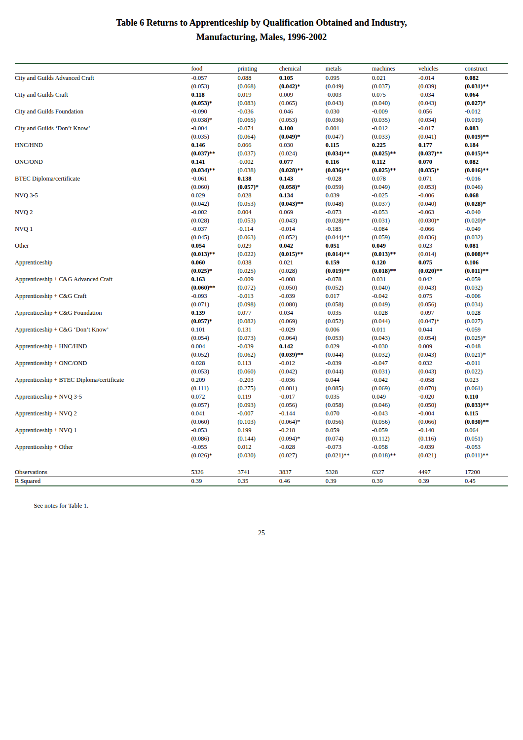Table 6 Returns to Apprenticeship by Qualification Obtained and Industry,
Manufacturing, Males, 1996-2002
| | food | printing | chemical | metals | machines | vehicles | construct |
| --- | --- | --- | --- | --- | --- | --- | --- |
| City and Guilds Advanced Craft | -0.057 | 0.088 | 0.105 | 0.095 | 0.021 | -0.014 | 0.082 |
| | (0.053) | (0.068) | (0.042)* | (0.049) | (0.037) | (0.039) | (0.031)** |
| City and Guilds Craft | 0.118 | 0.019 | 0.009 | -0.003 | 0.075 | -0.034 | 0.064 |
| | (0.053)* | (0.083) | (0.065) | (0.043) | (0.040) | (0.043) | (0.027)* |
| City and Guilds Foundation | -0.090 | -0.036 | 0.046 | 0.030 | -0.009 | 0.056 | -0.012 |
| | (0.038)* | (0.065) | (0.053) | (0.036) | (0.035) | (0.034) | (0.019) |
| City and Guilds ‘Don’t Know’ | -0.004 | -0.074 | 0.100 | 0.001 | -0.012 | -0.017 | 0.083 |
| | (0.035) | (0.064) | (0.049)* | (0.047) | (0.033) | (0.041) | (0.019)** |
| HNC/HND | 0.146 | 0.066 | 0.030 | 0.115 | 0.225 | 0.177 | 0.184 |
| | (0.037)** | (0.037) | (0.024) | (0.034)** | (0.025)** | (0.037)** | (0.015)** |
| ONC/OND | 0.141 | -0.002 | 0.077 | 0.116 | 0.112 | 0.070 | 0.082 |
| | (0.034)** | (0.038) | (0.028)** | (0.036)** | (0.025)** | (0.035)* | (0.016)** |
| BTEC Diploma/certificate | -0.061 | 0.138 | 0.143 | -0.028 | 0.078 | 0.071 | -0.016 |
| | (0.060) | (0.057)* | (0.058)* | (0.059) | (0.049) | (0.053) | (0.046) |
| NVQ 3-5 | 0.029 | 0.028 | 0.134 | 0.039 | -0.025 | -0.006 | 0.068 |
| | (0.042) | (0.053) | (0.043)** | (0.048) | (0.037) | (0.040) | (0.028)* |
| NVQ 2 | -0.002 | 0.004 | 0.069 | -0.073 | -0.053 | -0.063 | -0.040 |
| | (0.028) | (0.053) | (0.043) | (0.028)** | (0.031) | (0.030)* | (0.020)* |
| NVQ 1 | -0.037 | -0.114 | -0.014 | -0.185 | -0.084 | -0.066 | -0.049 |
| | (0.045) | (0.063) | (0.052) | (0.044)** | (0.059) | (0.036) | (0.032) |
| Other | 0.054 | 0.029 | 0.042 | 0.051 | 0.049 | 0.023 | 0.081 |
| | (0.013)** | (0.022) | (0.015)** | (0.014)** | (0.013)** | (0.014) | (0.008)** |
| Apprenticeship | 0.060 | 0.038 | 0.021 | 0.159 | 0.120 | 0.075 | 0.106 |
| | (0.025)* | (0.025) | (0.028) | (0.019)** | (0.018)** | (0.020)** | (0.011)** |
| Apprenticeship + C&G Advanced Craft | 0.163 | -0.009 | -0.008 | -0.078 | 0.031 | 0.042 | -0.059 |
| | (0.060)** | (0.072) | (0.050) | (0.052) | (0.040) | (0.043) | (0.032) |
| Apprenticeship + C&G Craft | -0.093 | -0.013 | -0.039 | 0.017 | -0.042 | 0.075 | -0.006 |
| | (0.071) | (0.098) | (0.080) | (0.058) | (0.049) | (0.056) | (0.034) |
| Apprenticeship + C&G Foundation | 0.139 | 0.077 | 0.034 | -0.035 | -0.028 | -0.097 | -0.028 |
| | (0.057)* | (0.082) | (0.069) | (0.052) | (0.044) | (0.047)* | (0.027) |
| Apprenticeship + C&G ‘Don’t Know’ | 0.101 | 0.131 | -0.029 | 0.006 | 0.011 | 0.044 | -0.059 |
| | (0.054) | (0.073) | (0.064) | (0.053) | (0.043) | (0.054) | (0.025)* |
| Apprenticeship + HNC/HND | 0.004 | -0.039 | 0.142 | 0.029 | -0.030 | 0.009 | -0.048 |
| | (0.052) | (0.062) | (0.039)** | (0.044) | (0.032) | (0.043) | (0.021)* |
| Apprenticeship + ONC/OND | 0.028 | 0.113 | -0.012 | -0.039 | -0.047 | 0.032 | -0.011 |
| | (0.053) | (0.060) | (0.042) | (0.044) | (0.031) | (0.043) | (0.022) |
| Apprenticeship + BTEC Diploma/certificate | 0.209 | -0.203 | -0.036 | 0.044 | -0.042 | -0.058 | 0.023 |
| | (0.111) | (0.275) | (0.081) | (0.085) | (0.069) | (0.070) | (0.061) |
| Apprenticeship + NVQ 3-5 | 0.072 | 0.119 | -0.017 | 0.035 | 0.049 | -0.020 | 0.110 |
| | (0.057) | (0.093) | (0.056) | (0.058) | (0.046) | (0.050) | (0.033)** |
| Apprenticeship + NVQ 2 | 0.041 | -0.007 | -0.144 | 0.070 | -0.043 | -0.004 | 0.115 |
| | (0.060) | (0.103) | (0.064)* | (0.056) | (0.056) | (0.066) | (0.030)** |
| Apprenticeship + NVQ 1 | -0.053 | 0.199 | -0.218 | 0.059 | -0.059 | -0.140 | 0.064 |
| | (0.086) | (0.144) | (0.094)* | (0.074) | (0.112) | (0.116) | (0.051) |
| Apprenticeship + Other | -0.055 | 0.012 | -0.028 | -0.073 | -0.058 | -0.039 | -0.053 |
| | (0.026)* | (0.030) | (0.027) | (0.021)** | (0.018)** | (0.021) | (0.011)** |
| Observations | 5326 | 3741 | 3837 | 5328 | 6327 | 4497 | 17200 |
| R Squared | 0.39 | 0.35 | 0.46 | 0.39 | 0.39 | 0.39 | 0.45 |
See notes for Table 1.
25